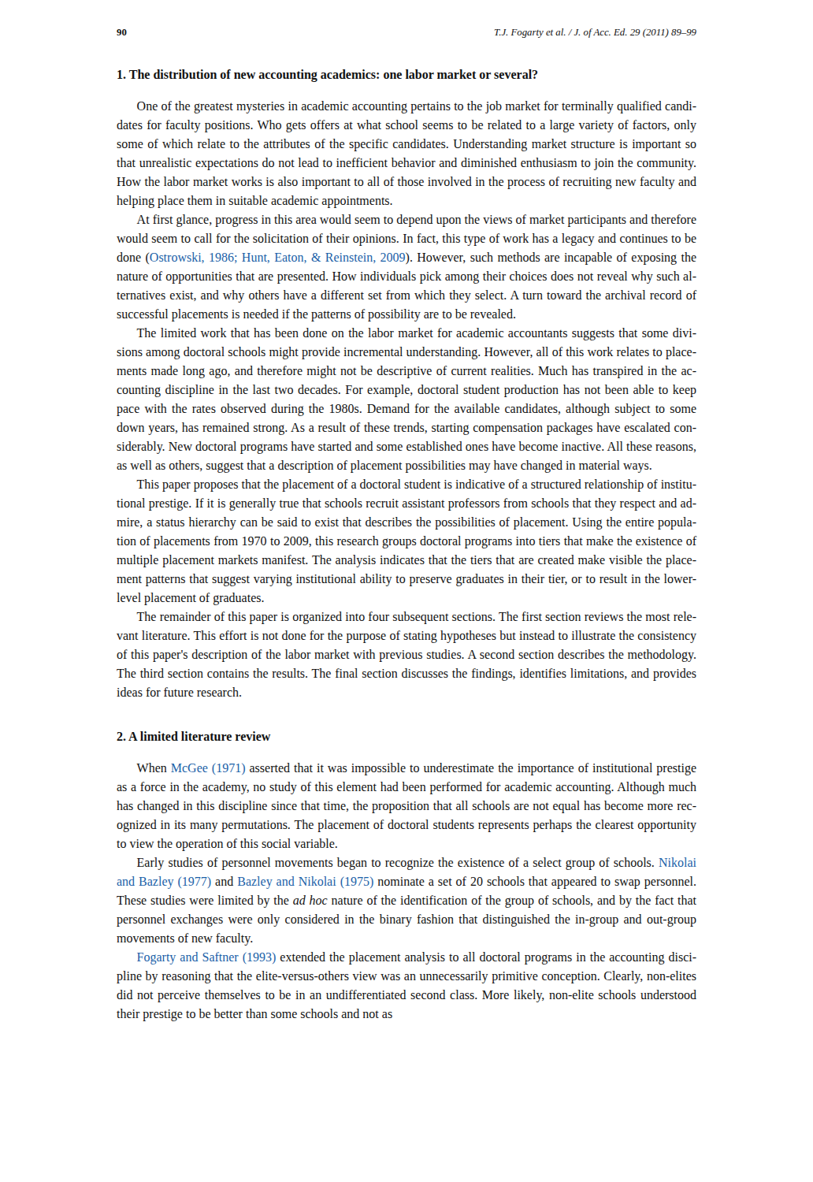90 T.J. Fogarty et al. / J. of Acc. Ed. 29 (2011) 89–99
1. The distribution of new accounting academics: one labor market or several?
One of the greatest mysteries in academic accounting pertains to the job market for terminally qualified candidates for faculty positions. Who gets offers at what school seems to be related to a large variety of factors, only some of which relate to the attributes of the specific candidates. Understanding market structure is important so that unrealistic expectations do not lead to inefficient behavior and diminished enthusiasm to join the community. How the labor market works is also important to all of those involved in the process of recruiting new faculty and helping place them in suitable academic appointments.
At first glance, progress in this area would seem to depend upon the views of market participants and therefore would seem to call for the solicitation of their opinions. In fact, this type of work has a legacy and continues to be done (Ostrowski, 1986; Hunt, Eaton, & Reinstein, 2009). However, such methods are incapable of exposing the nature of opportunities that are presented. How individuals pick among their choices does not reveal why such alternatives exist, and why others have a different set from which they select. A turn toward the archival record of successful placements is needed if the patterns of possibility are to be revealed.
The limited work that has been done on the labor market for academic accountants suggests that some divisions among doctoral schools might provide incremental understanding. However, all of this work relates to placements made long ago, and therefore might not be descriptive of current realities. Much has transpired in the accounting discipline in the last two decades. For example, doctoral student production has not been able to keep pace with the rates observed during the 1980s. Demand for the available candidates, although subject to some down years, has remained strong. As a result of these trends, starting compensation packages have escalated considerably. New doctoral programs have started and some established ones have become inactive. All these reasons, as well as others, suggest that a description of placement possibilities may have changed in material ways.
This paper proposes that the placement of a doctoral student is indicative of a structured relationship of institutional prestige. If it is generally true that schools recruit assistant professors from schools that they respect and admire, a status hierarchy can be said to exist that describes the possibilities of placement. Using the entire population of placements from 1970 to 2009, this research groups doctoral programs into tiers that make the existence of multiple placement markets manifest. The analysis indicates that the tiers that are created make visible the placement patterns that suggest varying institutional ability to preserve graduates in their tier, or to result in the lower-level placement of graduates.
The remainder of this paper is organized into four subsequent sections. The first section reviews the most relevant literature. This effort is not done for the purpose of stating hypotheses but instead to illustrate the consistency of this paper's description of the labor market with previous studies. A second section describes the methodology. The third section contains the results. The final section discusses the findings, identifies limitations, and provides ideas for future research.
2. A limited literature review
When McGee (1971) asserted that it was impossible to underestimate the importance of institutional prestige as a force in the academy, no study of this element had been performed for academic accounting. Although much has changed in this discipline since that time, the proposition that all schools are not equal has become more recognized in its many permutations. The placement of doctoral students represents perhaps the clearest opportunity to view the operation of this social variable.
Early studies of personnel movements began to recognize the existence of a select group of schools. Nikolai and Bazley (1977) and Bazley and Nikolai (1975) nominate a set of 20 schools that appeared to swap personnel. These studies were limited by the ad hoc nature of the identification of the group of schools, and by the fact that personnel exchanges were only considered in the binary fashion that distinguished the in-group and out-group movements of new faculty.
Fogarty and Saftner (1993) extended the placement analysis to all doctoral programs in the accounting discipline by reasoning that the elite-versus-others view was an unnecessarily primitive conception. Clearly, non-elites did not perceive themselves to be in an undifferentiated second class. More likely, non-elite schools understood their prestige to be better than some schools and not as